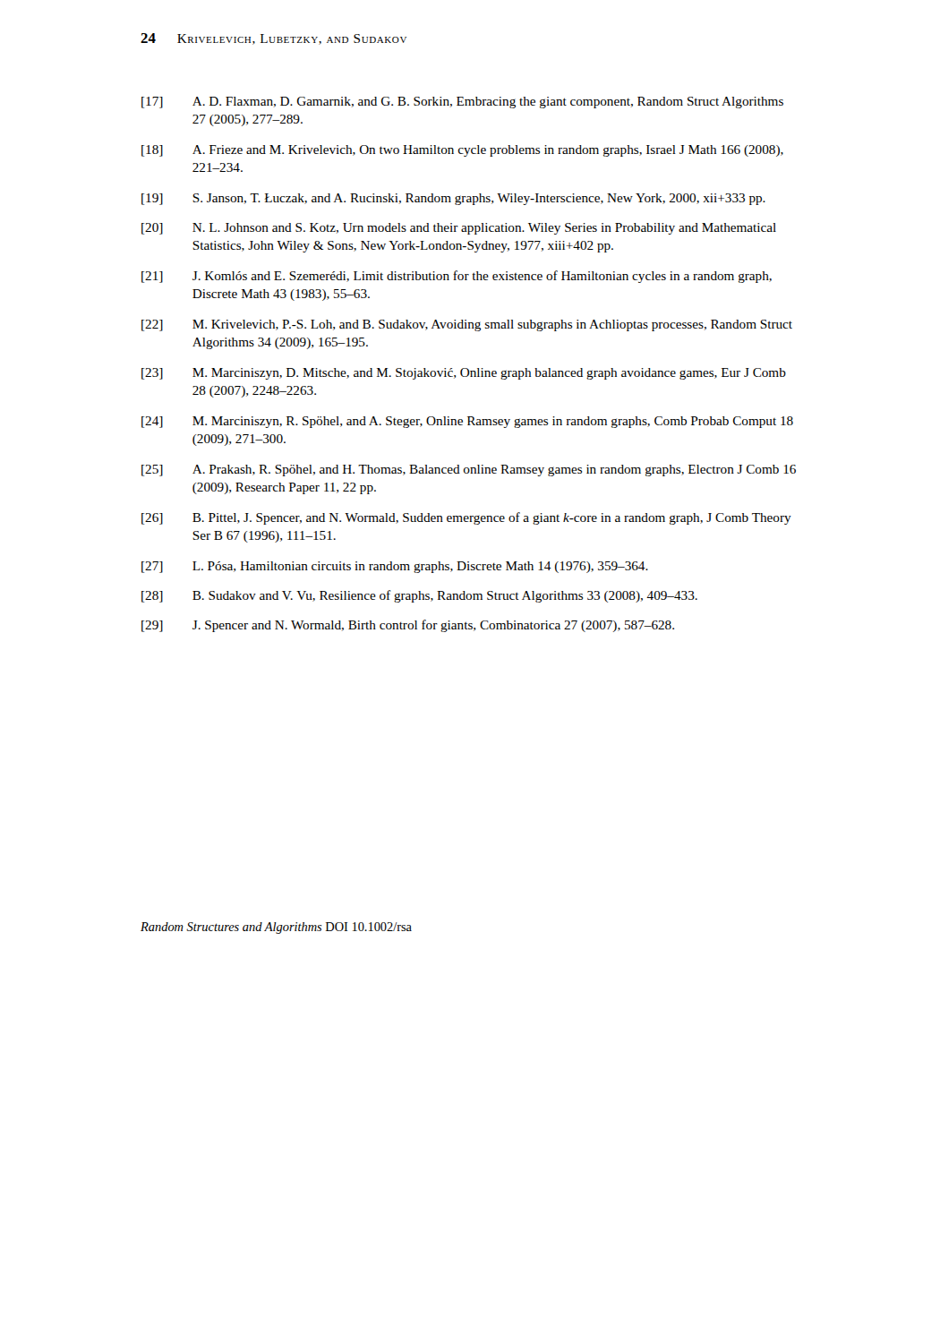24 Krivelevich, Lubetzky, and Sudakov
[17] A. D. Flaxman, D. Gamarnik, and G. B. Sorkin, Embracing the giant component, Random Struct Algorithms 27 (2005), 277–289.
[18] A. Frieze and M. Krivelevich, On two Hamilton cycle problems in random graphs, Israel J Math 166 (2008), 221–234.
[19] S. Janson, T. Łuczak, and A. Rucinski, Random graphs, Wiley-Interscience, New York, 2000, xii+333 pp.
[20] N. L. Johnson and S. Kotz, Urn models and their application. Wiley Series in Probability and Mathematical Statistics, John Wiley & Sons, New York-London-Sydney, 1977, xiii+402 pp.
[21] J. Komlós and E. Szemerédi, Limit distribution for the existence of Hamiltonian cycles in a random graph, Discrete Math 43 (1983), 55–63.
[22] M. Krivelevich, P.-S. Loh, and B. Sudakov, Avoiding small subgraphs in Achlioptas processes, Random Struct Algorithms 34 (2009), 165–195.
[23] M. Marciniszyn, D. Mitsche, and M. Stojaković, Online graph balanced graph avoidance games, Eur J Comb 28 (2007), 2248–2263.
[24] M. Marciniszyn, R. Spöhel, and A. Steger, Online Ramsey games in random graphs, Comb Probab Comput 18 (2009), 271–300.
[25] A. Prakash, R. Spöhel, and H. Thomas, Balanced online Ramsey games in random graphs, Electron J Comb 16 (2009), Research Paper 11, 22 pp.
[26] B. Pittel, J. Spencer, and N. Wormald, Sudden emergence of a giant k-core in a random graph, J Comb Theory Ser B 67 (1996), 111–151.
[27] L. Pósa, Hamiltonian circuits in random graphs, Discrete Math 14 (1976), 359–364.
[28] B. Sudakov and V. Vu, Resilience of graphs, Random Struct Algorithms 33 (2008), 409–433.
[29] J. Spencer and N. Wormald, Birth control for giants, Combinatorica 27 (2007), 587–628.
Random Structures and Algorithms DOI 10.1002/rsa